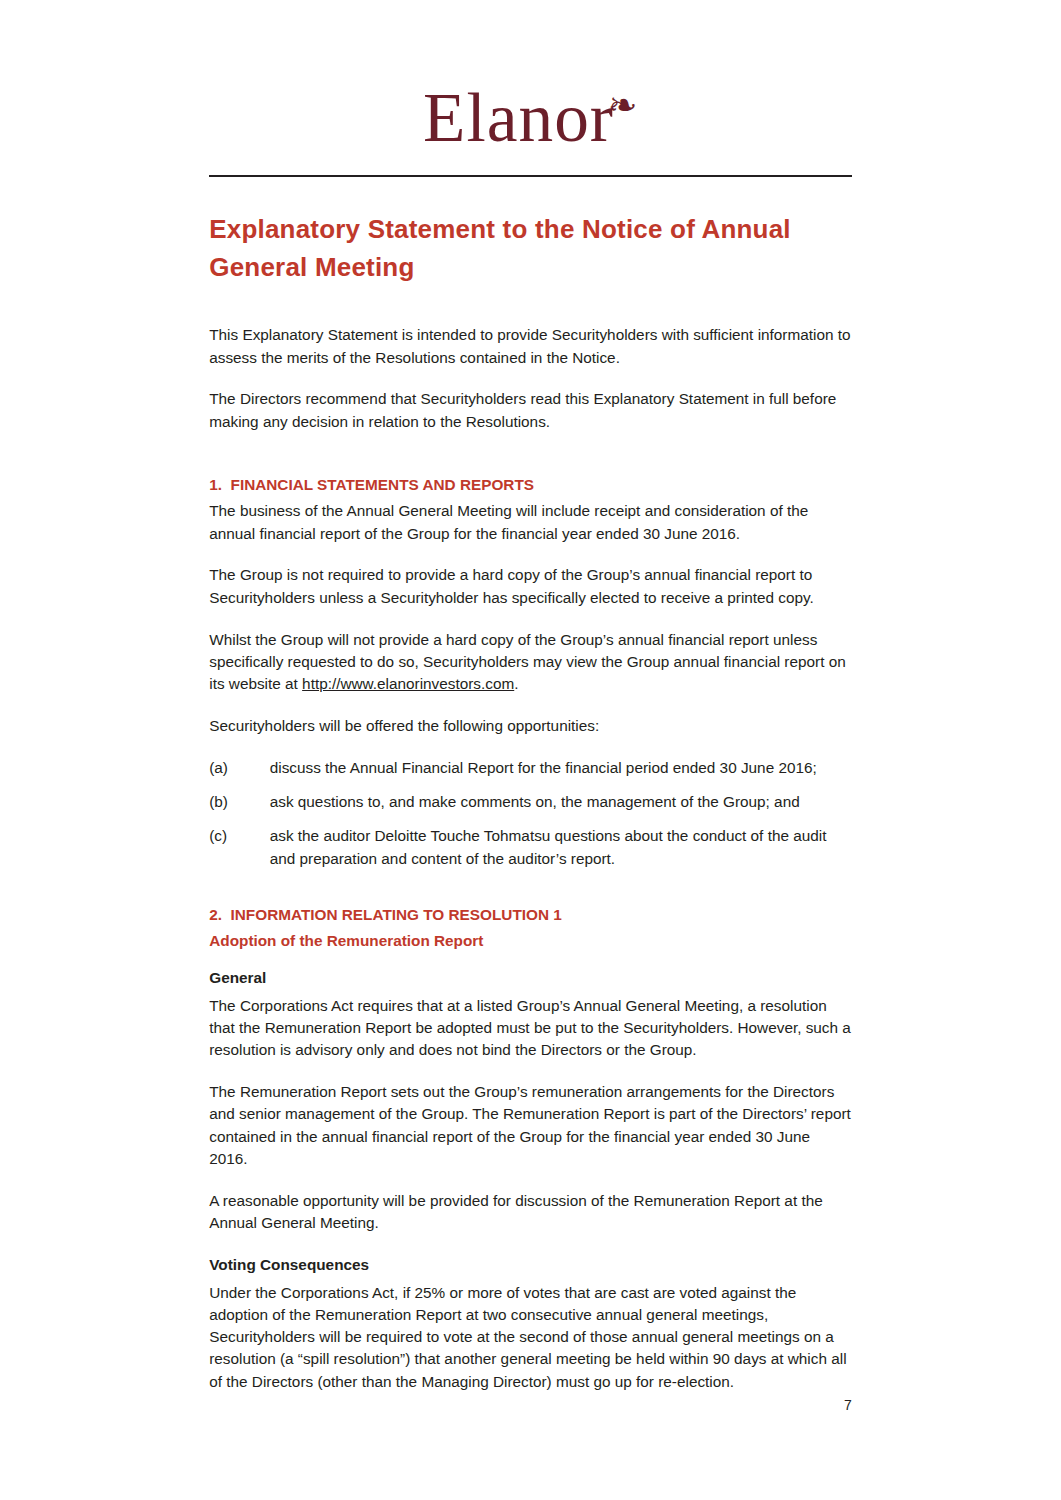Elanor❧
Explanatory Statement to the Notice of Annual General Meeting
This Explanatory Statement is intended to provide Securityholders with sufficient information to assess the merits of the Resolutions contained in the Notice.
The Directors recommend that Securityholders read this Explanatory Statement in full before making any decision in relation to the Resolutions.
1. FINANCIAL STATEMENTS AND REPORTS
The business of the Annual General Meeting will include receipt and consideration of the annual financial report of the Group for the financial year ended 30 June 2016.
The Group is not required to provide a hard copy of the Group’s annual financial report to Securityholders unless a Securityholder has specifically elected to receive a printed copy.
Whilst the Group will not provide a hard copy of the Group’s annual financial report unless specifically requested to do so, Securityholders may view the Group annual financial report on its website at http://www.elanorinvestors.com.
Securityholders will be offered the following opportunities:
(a) discuss the Annual Financial Report for the financial period ended 30 June 2016;
(b) ask questions to, and make comments on, the management of the Group; and
(c) ask the auditor Deloitte Touche Tohmatsu questions about the conduct of the audit and preparation and content of the auditor’s report.
2. INFORMATION RELATING TO RESOLUTION 1
Adoption of the Remuneration Report
General
The Corporations Act requires that at a listed Group’s Annual General Meeting, a resolution that the Remuneration Report be adopted must be put to the Securityholders. However, such a resolution is advisory only and does not bind the Directors or the Group.
The Remuneration Report sets out the Group’s remuneration arrangements for the Directors and senior management of the Group. The Remuneration Report is part of the Directors’ report contained in the annual financial report of the Group for the financial year ended 30 June 2016.
A reasonable opportunity will be provided for discussion of the Remuneration Report at the Annual General Meeting.
Voting Consequences
Under the Corporations Act, if 25% or more of votes that are cast are voted against the adoption of the Remuneration Report at two consecutive annual general meetings, Securityholders will be required to vote at the second of those annual general meetings on a resolution (a “spill resolution”) that another general meeting be held within 90 days at which all of the Directors (other than the Managing Director) must go up for re-election.
7